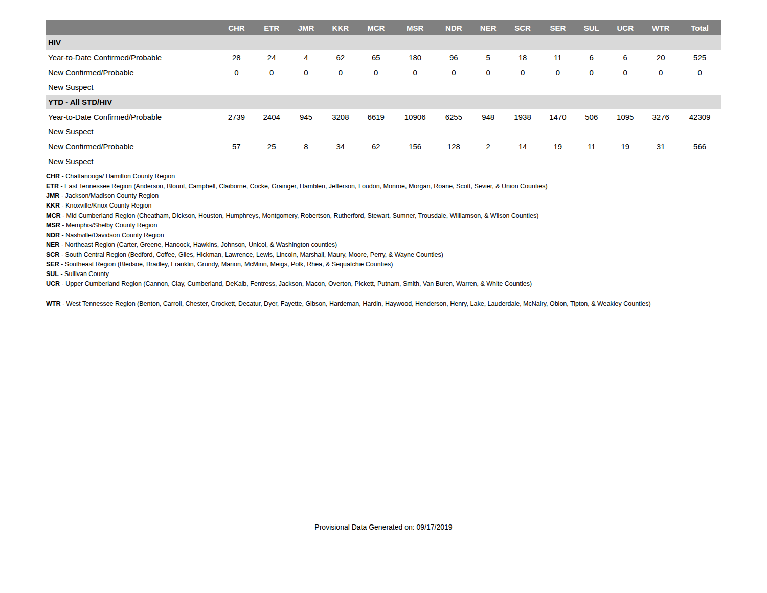| | CHR | ETR | JMR | KKR | MCR | MSR | NDR | NER | SCR | SER | SUL | UCR | WTR | Total |
| --- | --- | --- | --- | --- | --- | --- | --- | --- | --- | --- | --- | --- | --- | --- |
| HIV | |
| Year-to-Date Confirmed/Probable | 28 | 24 | 4 | 62 | 65 | 180 | 96 | 5 | 18 | 11 | 6 | 6 | 20 | 525 |
| New Confirmed/Probable | 0 | 0 | 0 | 0 | 0 | 0 | 0 | 0 | 0 | 0 | 0 | 0 | 0 | 0 |
| New Suspect | | | | | | | | | | | | | | |
| YTD - All STD/HIV | |
| Year-to-Date Confirmed/Probable | 2739 | 2404 | 945 | 3208 | 6619 | 10906 | 6255 | 948 | 1938 | 1470 | 506 | 1095 | 3276 | 42309 |
| New Suspect | | | | | | | | | | | | | | |
| New Confirmed/Probable | 57 | 25 | 8 | 34 | 62 | 156 | 128 | 2 | 14 | 19 | 11 | 19 | 31 | 566 |
| New Suspect | | | | | | | | | | | | | | |
CHR - Chattanooga/ Hamilton County Region
ETR - East Tennessee Region (Anderson, Blount, Campbell, Claiborne, Cocke, Grainger, Hamblen, Jefferson, Loudon, Monroe, Morgan, Roane, Scott, Sevier, & Union Counties)
JMR - Jackson/Madison County Region
KKR - Knoxville/Knox County Region
MCR - Mid Cumberland Region (Cheatham, Dickson, Houston, Humphreys, Montgomery, Robertson, Rutherford, Stewart, Sumner, Trousdale, Williamson, & Wilson Counties)
MSR - Memphis/Shelby County Region
NDR - Nashville/Davidson County Region
NER - Northeast Region (Carter, Greene, Hancock, Hawkins, Johnson, Unicoi, & Washington counties)
SCR - South Central Region (Bedford, Coffee, Giles, Hickman, Lawrence, Lewis, Lincoln, Marshall, Maury, Moore, Perry, & Wayne Counties)
SER - Southeast Region (Bledsoe, Bradley, Franklin, Grundy, Marion, McMinn, Meigs, Polk, Rhea, & Sequatchie Counties)
SUL - Sullivan County
UCR - Upper Cumberland Region (Cannon, Clay, Cumberland, DeKalb, Fentress, Jackson, Macon, Overton, Pickett, Putnam, Smith, Van Buren, Warren, & White Counties)
WTR - West Tennessee Region (Benton, Carroll, Chester, Crockett, Decatur, Dyer, Fayette, Gibson, Hardeman, Hardin, Haywood, Henderson, Henry, Lake, Lauderdale, McNairy, Obion, Tipton, & Weakley Counties)
Provisional Data Generated on: 09/17/2019